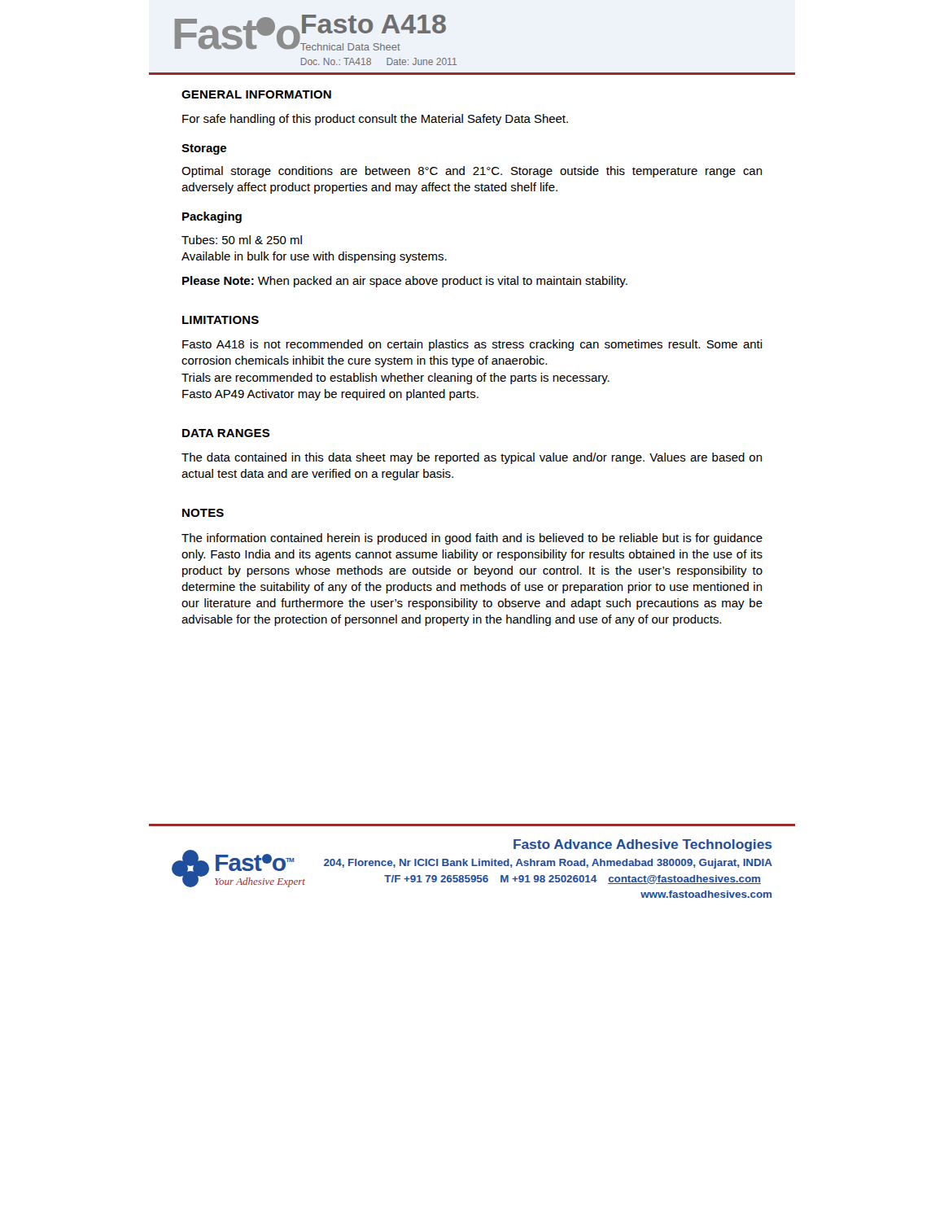Fast o
Fasto A418
Technical Data Sheet
Doc. No.: TA418 Date: June 2011
GENERAL INFORMATION
For safe handling of this product consult the Material Safety Data Sheet.
Storage
Optimal storage conditions are between 8°C and 21°C. Storage outside this temperature range can adversely affect product properties and may affect the stated shelf life.
Packaging
Tubes: 50 ml & 250 ml
Available in bulk for use with dispensing systems.
Please Note: When packed an air space above product is vital to maintain stability.
LIMITATIONS
Fasto A418 is not recommended on certain plastics as stress cracking can sometimes result. Some anti corrosion chemicals inhibit the cure system in this type of anaerobic.
Trials are recommended to establish whether cleaning of the parts is necessary.
Fasto AP49 Activator may be required on planted parts.
DATA RANGES
The data contained in this data sheet may be reported as typical value and/or range. Values are based on actual test data and are verified on a regular basis.
NOTES
The information contained herein is produced in good faith and is believed to be reliable but is for guidance only. Fasto India and its agents cannot assume liability or responsibility for results obtained in the use of its product by persons whose methods are outside or beyond our control. It is the user’s responsibility to determine the suitability of any of the products and methods of use or preparation prior to use mentioned in our literature and furthermore the user’s responsibility to observe and adapt such precautions as may be advisable for the protection of personnel and property in the handling and use of any of our products.
Fast oTM
Your Adhesive Expert
Fasto Advance Adhesive Technologies
204, Florence, Nr ICICI Bank Limited, Ashram Road, Ahmedabad 380009, Gujarat, INDIA
T/F +91 79 26585956 M +91 98 25026014 contact@fastoadhesives.com www.fastoadhesives.com